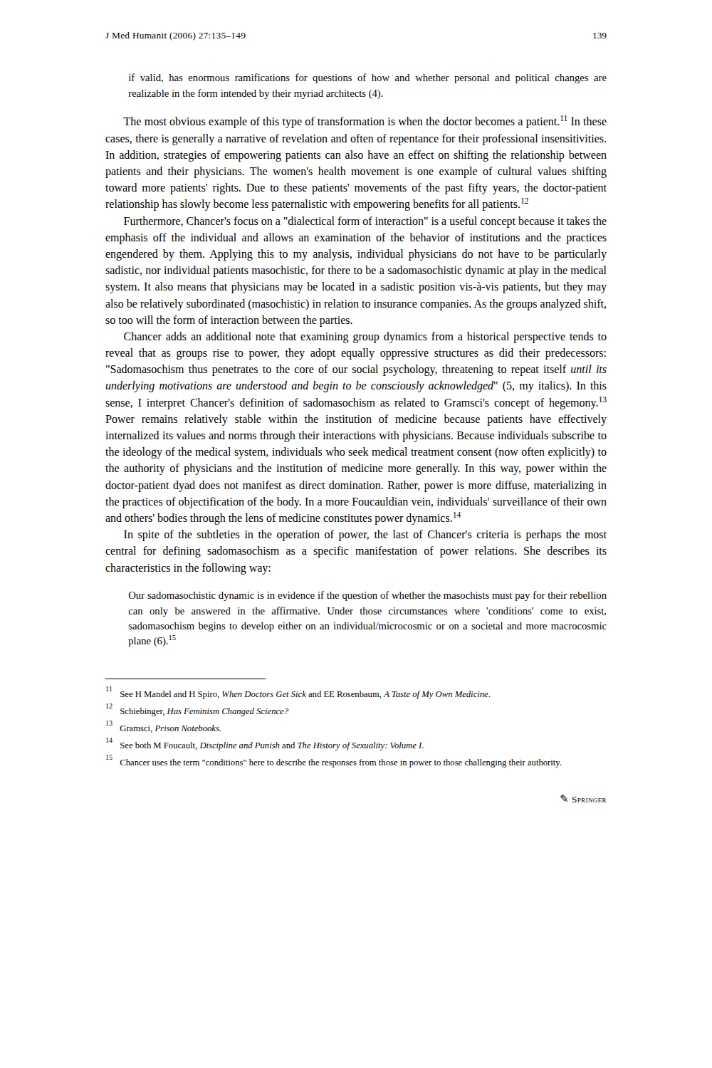J Med Humanit (2006) 27:135–149 139
if valid, has enormous ramifications for questions of how and whether personal and political changes are realizable in the form intended by their myriad architects (4).
The most obvious example of this type of transformation is when the doctor becomes a patient.11 In these cases, there is generally a narrative of revelation and often of repentance for their professional insensitivities. In addition, strategies of empowering patients can also have an effect on shifting the relationship between patients and their physicians. The women's health movement is one example of cultural values shifting toward more patients' rights. Due to these patients' movements of the past fifty years, the doctor-patient relationship has slowly become less paternalistic with empowering benefits for all patients.12
Furthermore, Chancer's focus on a "dialectical form of interaction" is a useful concept because it takes the emphasis off the individual and allows an examination of the behavior of institutions and the practices engendered by them. Applying this to my analysis, individual physicians do not have to be particularly sadistic, nor individual patients masochistic, for there to be a sadomasochistic dynamic at play in the medical system. It also means that physicians may be located in a sadistic position vis-à-vis patients, but they may also be relatively subordinated (masochistic) in relation to insurance companies. As the groups analyzed shift, so too will the form of interaction between the parties.
Chancer adds an additional note that examining group dynamics from a historical perspective tends to reveal that as groups rise to power, they adopt equally oppressive structures as did their predecessors: "Sadomasochism thus penetrates to the core of our social psychology, threatening to repeat itself until its underlying motivations are understood and begin to be consciously acknowledged" (5, my italics). In this sense, I interpret Chancer's definition of sadomasochism as related to Gramsci's concept of hegemony.13 Power remains relatively stable within the institution of medicine because patients have effectively internalized its values and norms through their interactions with physicians. Because individuals subscribe to the ideology of the medical system, individuals who seek medical treatment consent (now often explicitly) to the authority of physicians and the institution of medicine more generally. In this way, power within the doctor-patient dyad does not manifest as direct domination. Rather, power is more diffuse, materializing in the practices of objectification of the body. In a more Foucauldian vein, individuals' surveillance of their own and others' bodies through the lens of medicine constitutes power dynamics.14
In spite of the subtleties in the operation of power, the last of Chancer's criteria is perhaps the most central for defining sadomasochism as a specific manifestation of power relations. She describes its characteristics in the following way:
Our sadomasochistic dynamic is in evidence if the question of whether the masochists must pay for their rebellion can only be answered in the affirmative. Under those circumstances where 'conditions' come to exist, sadomasochism begins to develop either on an individual/microcosmic or on a societal and more macrocosmic plane (6).15
11 See H Mandel and H Spiro, When Doctors Get Sick and EE Rosenbaum, A Taste of My Own Medicine.
12 Schiebinger, Has Feminism Changed Science?
13 Gramsci, Prison Notebooks.
14 See both M Foucault, Discipline and Punish and The History of Sexuality: Volume I.
15 Chancer uses the term "conditions" here to describe the responses from those in power to those challenging their authority.
✎Springer